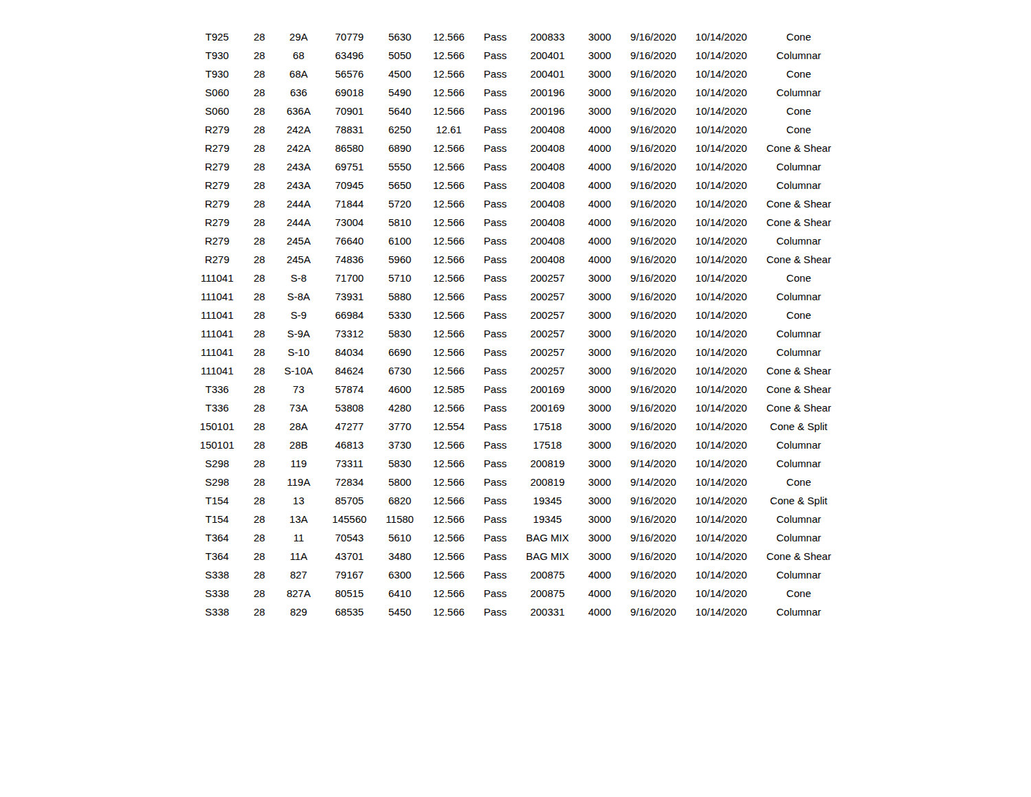| T925 | 28 | 29A | 70779 | 5630 | 12.566 | Pass | 200833 | 3000 | 9/16/2020 | 10/14/2020 | Cone |
| T930 | 28 | 68 | 63496 | 5050 | 12.566 | Pass | 200401 | 3000 | 9/16/2020 | 10/14/2020 | Columnar |
| T930 | 28 | 68A | 56576 | 4500 | 12.566 | Pass | 200401 | 3000 | 9/16/2020 | 10/14/2020 | Cone |
| S060 | 28 | 636 | 69018 | 5490 | 12.566 | Pass | 200196 | 3000 | 9/16/2020 | 10/14/2020 | Columnar |
| S060 | 28 | 636A | 70901 | 5640 | 12.566 | Pass | 200196 | 3000 | 9/16/2020 | 10/14/2020 | Cone |
| R279 | 28 | 242A | 78831 | 6250 | 12.61 | Pass | 200408 | 4000 | 9/16/2020 | 10/14/2020 | Cone |
| R279 | 28 | 242A | 86580 | 6890 | 12.566 | Pass | 200408 | 4000 | 9/16/2020 | 10/14/2020 | Cone & Shear |
| R279 | 28 | 243A | 69751 | 5550 | 12.566 | Pass | 200408 | 4000 | 9/16/2020 | 10/14/2020 | Columnar |
| R279 | 28 | 243A | 70945 | 5650 | 12.566 | Pass | 200408 | 4000 | 9/16/2020 | 10/14/2020 | Columnar |
| R279 | 28 | 244A | 71844 | 5720 | 12.566 | Pass | 200408 | 4000 | 9/16/2020 | 10/14/2020 | Cone & Shear |
| R279 | 28 | 244A | 73004 | 5810 | 12.566 | Pass | 200408 | 4000 | 9/16/2020 | 10/14/2020 | Cone & Shear |
| R279 | 28 | 245A | 76640 | 6100 | 12.566 | Pass | 200408 | 4000 | 9/16/2020 | 10/14/2020 | Columnar |
| R279 | 28 | 245A | 74836 | 5960 | 12.566 | Pass | 200408 | 4000 | 9/16/2020 | 10/14/2020 | Cone & Shear |
| 111041 | 28 | S-8 | 71700 | 5710 | 12.566 | Pass | 200257 | 3000 | 9/16/2020 | 10/14/2020 | Cone |
| 111041 | 28 | S-8A | 73931 | 5880 | 12.566 | Pass | 200257 | 3000 | 9/16/2020 | 10/14/2020 | Columnar |
| 111041 | 28 | S-9 | 66984 | 5330 | 12.566 | Pass | 200257 | 3000 | 9/16/2020 | 10/14/2020 | Cone |
| 111041 | 28 | S-9A | 73312 | 5830 | 12.566 | Pass | 200257 | 3000 | 9/16/2020 | 10/14/2020 | Columnar |
| 111041 | 28 | S-10 | 84034 | 6690 | 12.566 | Pass | 200257 | 3000 | 9/16/2020 | 10/14/2020 | Columnar |
| 111041 | 28 | S-10A | 84624 | 6730 | 12.566 | Pass | 200257 | 3000 | 9/16/2020 | 10/14/2020 | Cone & Shear |
| T336 | 28 | 73 | 57874 | 4600 | 12.585 | Pass | 200169 | 3000 | 9/16/2020 | 10/14/2020 | Cone & Shear |
| T336 | 28 | 73A | 53808 | 4280 | 12.566 | Pass | 200169 | 3000 | 9/16/2020 | 10/14/2020 | Cone & Shear |
| 150101 | 28 | 28A | 47277 | 3770 | 12.554 | Pass | 17518 | 3000 | 9/16/2020 | 10/14/2020 | Cone & Split |
| 150101 | 28 | 28B | 46813 | 3730 | 12.566 | Pass | 17518 | 3000 | 9/16/2020 | 10/14/2020 | Columnar |
| S298 | 28 | 119 | 73311 | 5830 | 12.566 | Pass | 200819 | 3000 | 9/14/2020 | 10/14/2020 | Columnar |
| S298 | 28 | 119A | 72834 | 5800 | 12.566 | Pass | 200819 | 3000 | 9/14/2020 | 10/14/2020 | Cone |
| T154 | 28 | 13 | 85705 | 6820 | 12.566 | Pass | 19345 | 3000 | 9/16/2020 | 10/14/2020 | Cone & Split |
| T154 | 28 | 13A | 145560 | 11580 | 12.566 | Pass | 19345 | 3000 | 9/16/2020 | 10/14/2020 | Columnar |
| T364 | 28 | 11 | 70543 | 5610 | 12.566 | Pass | BAG MIX | 3000 | 9/16/2020 | 10/14/2020 | Columnar |
| T364 | 28 | 11A | 43701 | 3480 | 12.566 | Pass | BAG MIX | 3000 | 9/16/2020 | 10/14/2020 | Cone & Shear |
| S338 | 28 | 827 | 79167 | 6300 | 12.566 | Pass | 200875 | 4000 | 9/16/2020 | 10/14/2020 | Columnar |
| S338 | 28 | 827A | 80515 | 6410 | 12.566 | Pass | 200875 | 4000 | 9/16/2020 | 10/14/2020 | Cone |
| S338 | 28 | 829 | 68535 | 5450 | 12.566 | Pass | 200331 | 4000 | 9/16/2020 | 10/14/2020 | Columnar |